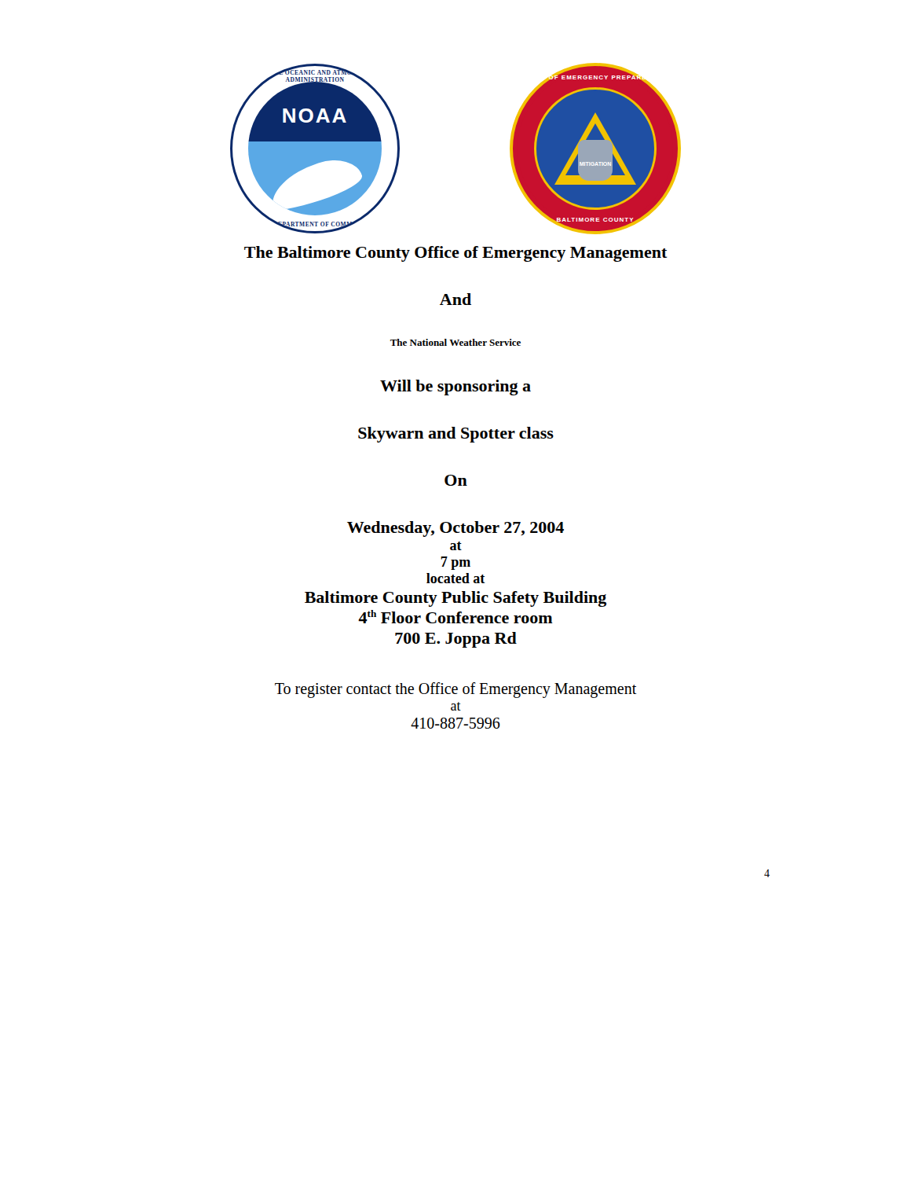NATIONAL OCEANIC AND ATMOSPHERIC ADMINISTRATION U.S. DEPARTMENT OF COMMERCE
NOAA
OFFICE OF EMERGENCY PREPAREDNESS
BALTIMORE COUNTY
PLANNING
RESPONSE
MITIGATION
The Baltimore County Office of Emergency Management
And
The National Weather Service
Will be sponsoring a
Skywarn and Spotter class
On
Wednesday, October 27, 2004
at
7 pm
located at
Baltimore County Public Safety Building
4th Floor Conference room
700 E. Joppa Rd
To register contact the Office of Emergency Management
at
410-887-5996
4